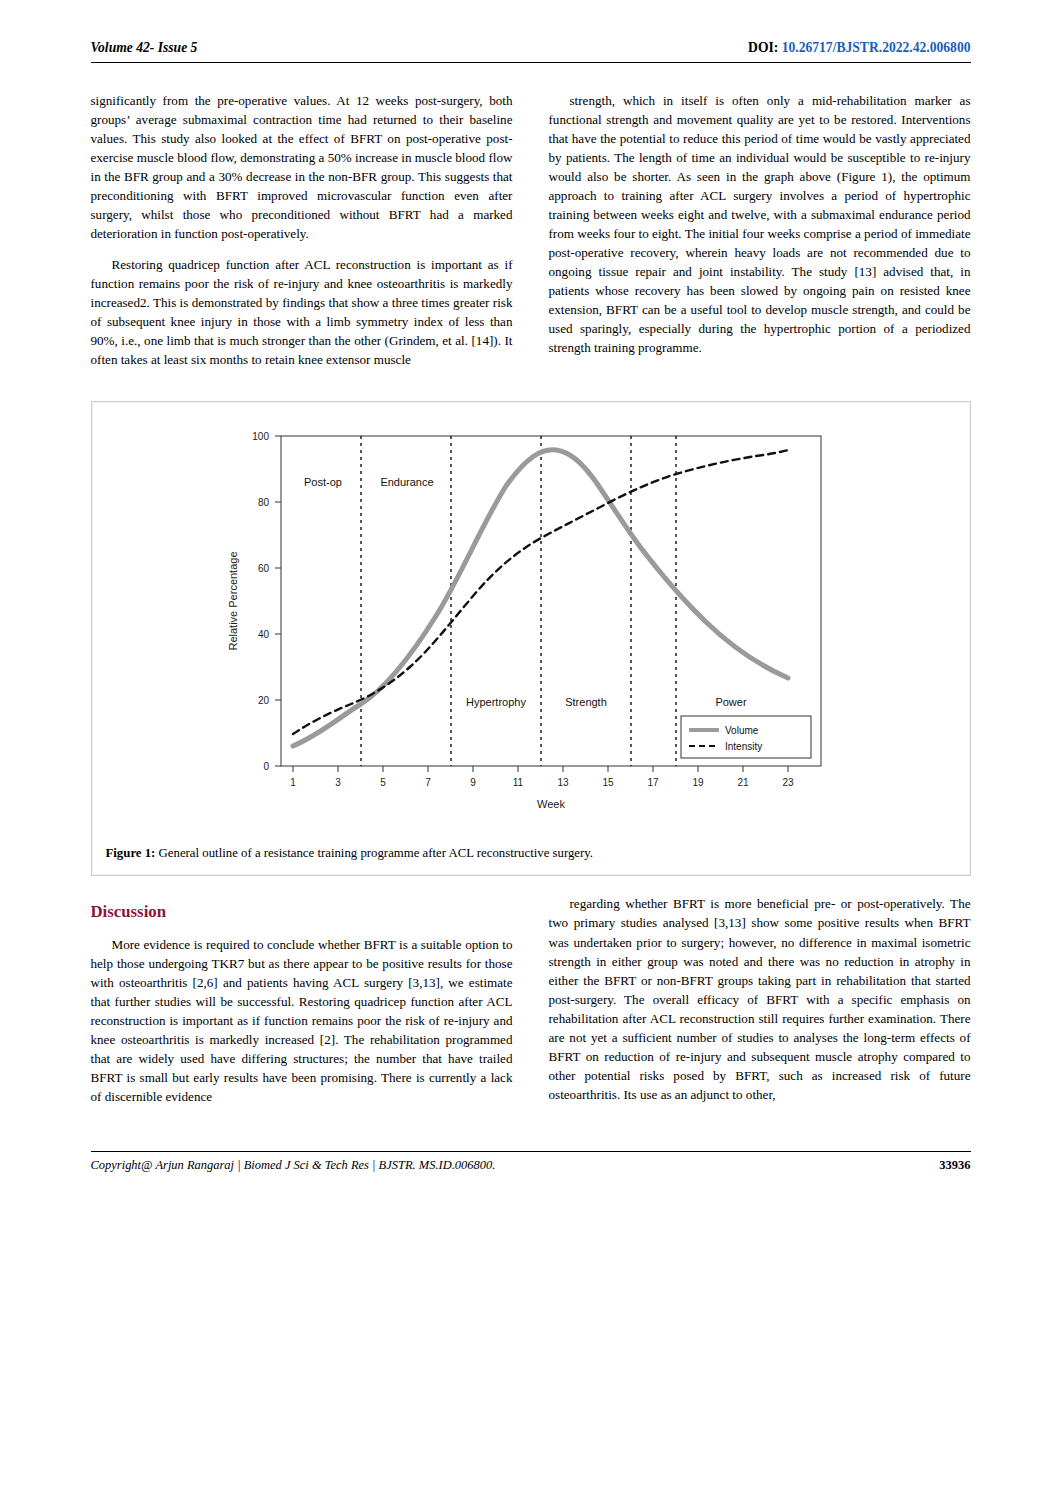Volume 42- Issue 5
DOI: 10.26717/BJSTR.2022.42.006800
significantly from the pre-operative values. At 12 weeks post-surgery, both groups’ average submaximal contraction time had returned to their baseline values. This study also looked at the effect of BFRT on post-operative post-exercise muscle blood flow, demonstrating a 50% increase in muscle blood flow in the BFR group and a 30% decrease in the non-BFR group. This suggests that preconditioning with BFRT improved microvascular function even after surgery, whilst those who preconditioned without BFRT had a marked deterioration in function post-operatively.
Restoring quadricep function after ACL reconstruction is important as if function remains poor the risk of re-injury and knee osteoarthritis is markedly increased2. This is demonstrated by findings that show a three times greater risk of subsequent knee injury in those with a limb symmetry index of less than 90%, i.e., one limb that is much stronger than the other (Grindem, et al. [14]). It often takes at least six months to retain knee extensor muscle
strength, which in itself is often only a mid-rehabilitation marker as functional strength and movement quality are yet to be restored. Interventions that have the potential to reduce this period of time would be vastly appreciated by patients. The length of time an individual would be susceptible to re-injury would also be shorter. As seen in the graph above (Figure 1), the optimum approach to training after ACL surgery involves a period of hypertrophic training between weeks eight and twelve, with a submaximal endurance period from weeks four to eight. The initial four weeks comprise a period of immediate post-operative recovery, wherein heavy loads are not recommended due to ongoing tissue repair and joint instability. The study [13] advised that, in patients whose recovery has been slowed by ongoing pain on resisted knee extension, BFRT can be a useful tool to develop muscle strength, and could be used sparingly, especially during the hypertrophic portion of a periodized strength training programme.
100 80 60 40 20 0 Relative Percentage 1 3 5 7 9 11 13 15 17 19 21 23 Week Post-op Endurance Hypertrophy Strength Power Volume Intensity
Figure 1: General outline of a resistance training programme after ACL reconstructive surgery.
Discussion
More evidence is required to conclude whether BFRT is a suitable option to help those undergoing TKR7 but as there appear to be positive results for those with osteoarthritis [2,6] and patients having ACL surgery [3,13], we estimate that further studies will be successful. Restoring quadricep function after ACL reconstruction is important as if function remains poor the risk of re-injury and knee osteoarthritis is markedly increased [2]. The rehabilitation programmed that are widely used have differing structures; the number that have trailed BFRT is small but early results have been promising. There is currently a lack of discernible evidence
regarding whether BFRT is more beneficial pre- or post-operatively. The two primary studies analysed [3,13] show some positive results when BFRT was undertaken prior to surgery; however, no difference in maximal isometric strength in either group was noted and there was no reduction in atrophy in either the BFRT or non-BFRT groups taking part in rehabilitation that started post-surgery. The overall efficacy of BFRT with a specific emphasis on rehabilitation after ACL reconstruction still requires further examination. There are not yet a sufficient number of studies to analyses the long-term effects of BFRT on reduction of re-injury and subsequent muscle atrophy compared to other potential risks posed by BFRT, such as increased risk of future osteoarthritis. Its use as an adjunct to other,
Copyright@ Arjun Rangaraj | Biomed J Sci & Tech Res | BJSTR. MS.ID.006800.
33936